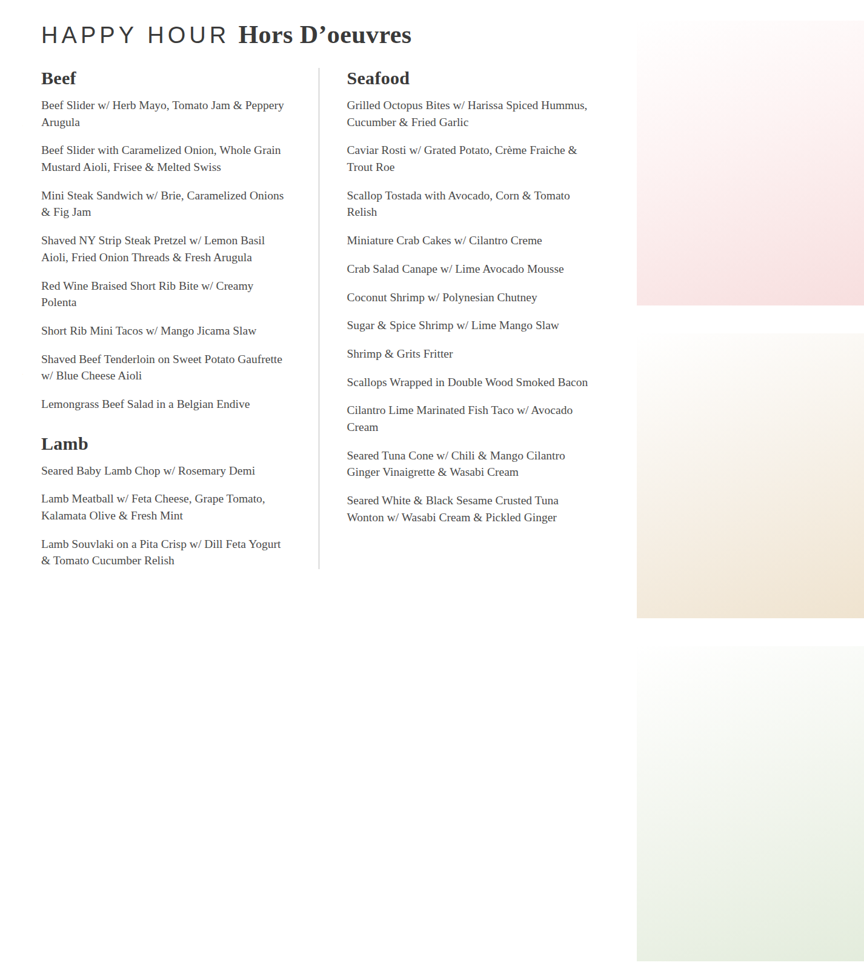Happy Hour Hors D’oeuvres
Beef
Beef Slider w/ Herb Mayo, Tomato Jam & Peppery Arugula
Beef Slider with Caramelized Onion, Whole Grain Mustard Aioli, Frisee & Melted Swiss
Mini Steak Sandwich w/ Brie, Caramelized Onions & Fig Jam
Shaved NY Strip Steak Pretzel w/ Lemon Basil Aioli, Fried Onion Threads & Fresh Arugula
Red Wine Braised Short Rib Bite w/ Creamy Polenta
Short Rib Mini Tacos w/ Mango Jicama Slaw
Shaved Beef Tenderloin on Sweet Potato Gaufrette w/ Blue Cheese Aioli
Lemongrass Beef Salad in a Belgian Endive
Lamb
Seared Baby Lamb Chop w/ Rosemary Demi
Lamb Meatball w/ Feta Cheese, Grape Tomato, Kalamata Olive & Fresh Mint
Lamb Souvlaki on a Pita Crisp w/ Dill Feta Yogurt & Tomato Cucumber Relish
Seafood
Grilled Octopus Bites w/ Harissa Spiced Hummus, Cucumber & Fried Garlic
Caviar Rosti w/ Grated Potato, Crème Fraiche & Trout Roe
Scallop Tostada with Avocado, Corn & Tomato Relish
Miniature Crab Cakes w/ Cilantro Creme
Crab Salad Canape w/ Lime Avocado Mousse
Coconut Shrimp w/ Polynesian Chutney
Sugar & Spice Shrimp w/ Lime Mango Slaw
Shrimp & Grits Fritter
Scallops Wrapped in Double Wood Smoked Bacon
Cilantro Lime Marinated Fish Taco w/ Avocado Cream
Seared Tuna Cone w/ Chili & Mango Cilantro Ginger Vinaigrette & Wasabi Cream
Seared White & Black Sesame Crusted Tuna Wonton w/ Wasabi Cream & Pickled Ginger